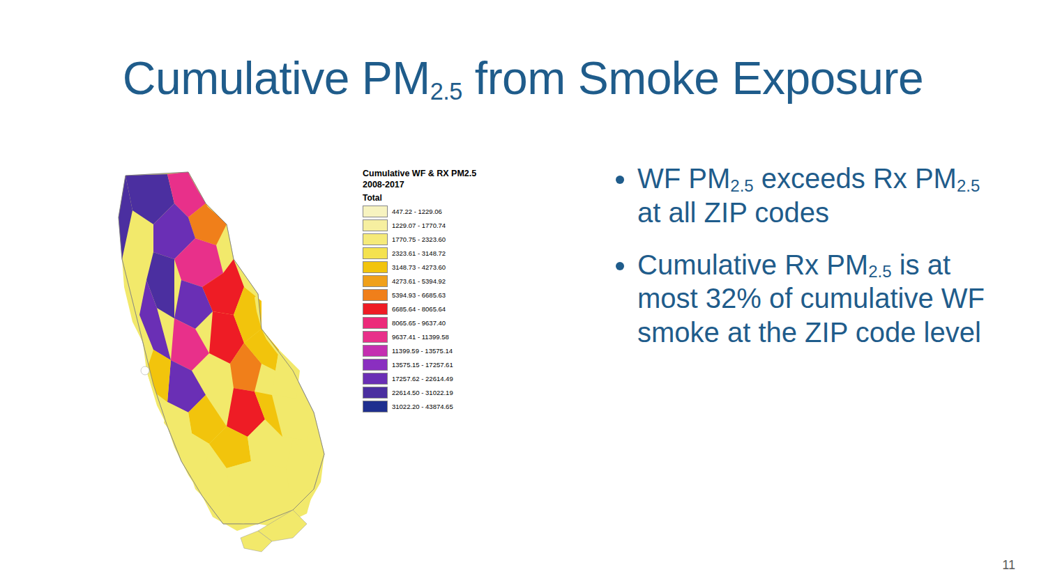Cumulative PM2.5 from Smoke Exposure
Cumulative WF & RX PM2.5 2008-2017
Total
447.22 - 1229.06
1229.07 - 1770.74
1770.75 - 2323.60
2323.61 - 3148.72
3148.73 - 4273.60
4273.61 - 5394.92
5394.93 - 6685.63
6685.64 - 8065.64
8065.65 - 9637.40
9637.41 - 11399.58
11399.59 - 13575.14
13575.15 - 17257.61
17257.62 - 22614.49
22614.50 - 31022.19
31022.20 - 43874.65
WF PM2.5 exceeds Rx PM2.5 at all ZIP codes
Cumulative Rx PM2.5 is at most 32% of cumulative WF smoke at the ZIP code level
11